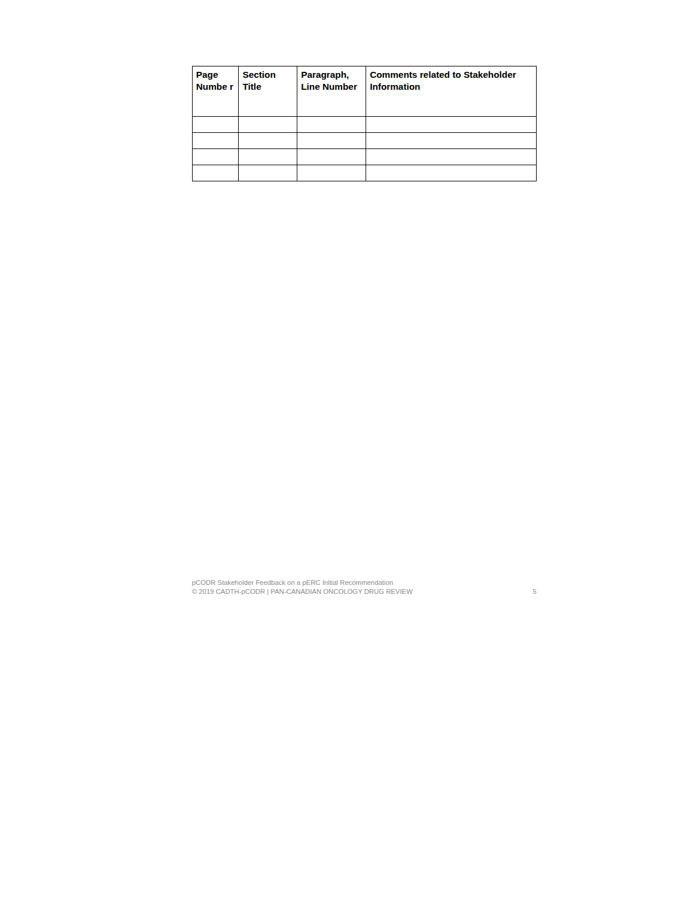| Page Numbe r | Section Title | Paragraph, Line Number | Comments related to Stakeholder Information |
| --- | --- | --- | --- |
pCODR Stakeholder Feedback on a pERC Initial Recommendation
© 2019 CADTH-pCODR | PAN-CANADIAN ONCOLOGY DRUG REVIEW 5